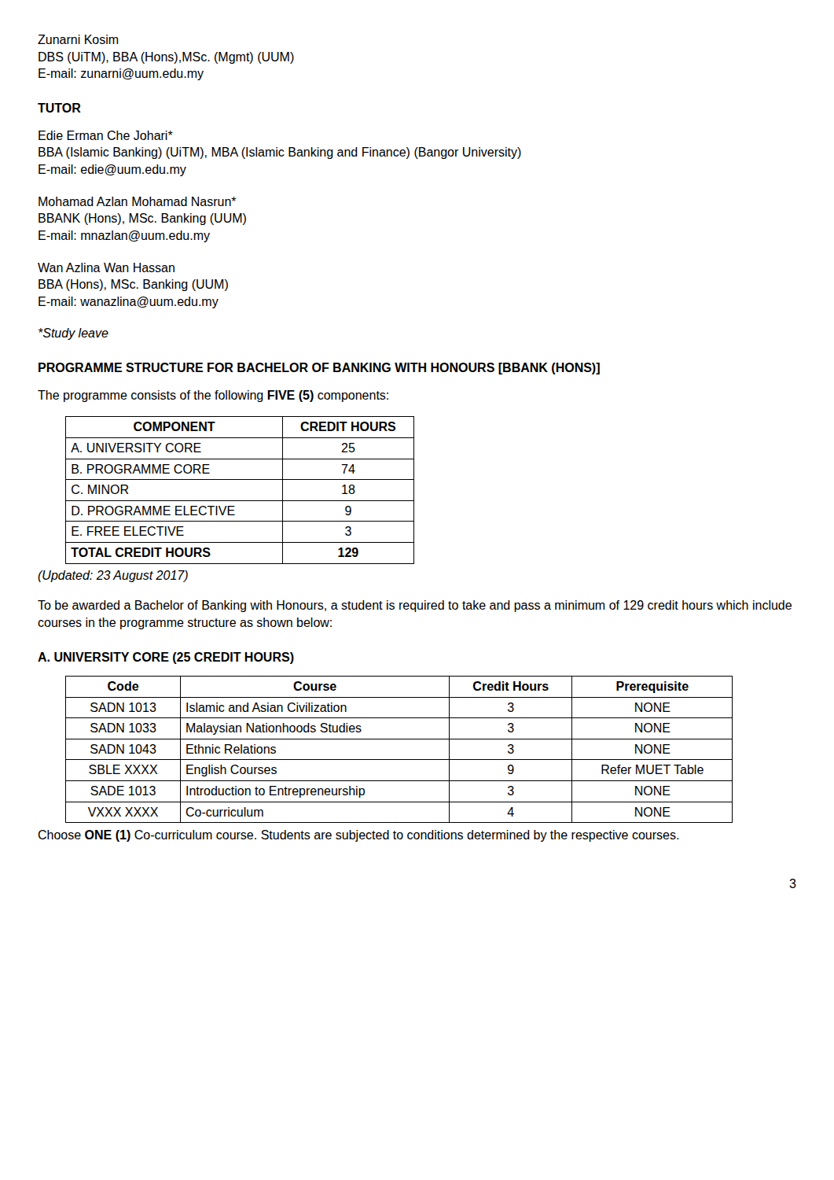Zunarni Kosim
DBS (UiTM), BBA (Hons),MSc. (Mgmt) (UUM)
E-mail: zunarni@uum.edu.my
TUTOR
Edie Erman Che Johari*
BBA (Islamic Banking) (UiTM), MBA (Islamic Banking and Finance) (Bangor University)
E-mail: edie@uum.edu.my
Mohamad Azlan Mohamad Nasrun*
BBANK (Hons), MSc. Banking (UUM)
E-mail: mnazlan@uum.edu.my
Wan Azlina Wan Hassan
BBA (Hons), MSc. Banking (UUM)
E-mail: wanazlina@uum.edu.my
*Study leave
PROGRAMME STRUCTURE FOR BACHELOR OF BANKING WITH HONOURS [BBANK (HONS)]
The programme consists of the following FIVE (5) components:
| COMPONENT | CREDIT HOURS |
| --- | --- |
| A. UNIVERSITY CORE | 25 |
| B. PROGRAMME CORE | 74 |
| C. MINOR | 18 |
| D. PROGRAMME ELECTIVE | 9 |
| E. FREE ELECTIVE | 3 |
| TOTAL CREDIT HOURS | 129 |
(Updated: 23 August 2017)
To be awarded a Bachelor of Banking with Honours, a student is required to take and pass a minimum of 129 credit hours which include courses in the programme structure as shown below:
A. UNIVERSITY CORE (25 CREDIT HOURS)
| Code | Course | Credit Hours | Prerequisite |
| --- | --- | --- | --- |
| SADN 1013 | Islamic and Asian Civilization | 3 | NONE |
| SADN 1033 | Malaysian Nationhoods Studies | 3 | NONE |
| SADN 1043 | Ethnic Relations | 3 | NONE |
| SBLE XXXX | English Courses | 9 | Refer MUET Table |
| SADE 1013 | Introduction to Entrepreneurship | 3 | NONE |
| VXXX XXXX | Co-curriculum | 4 | NONE |
Choose ONE (1) Co-curriculum course. Students are subjected to conditions determined by the respective courses.
3